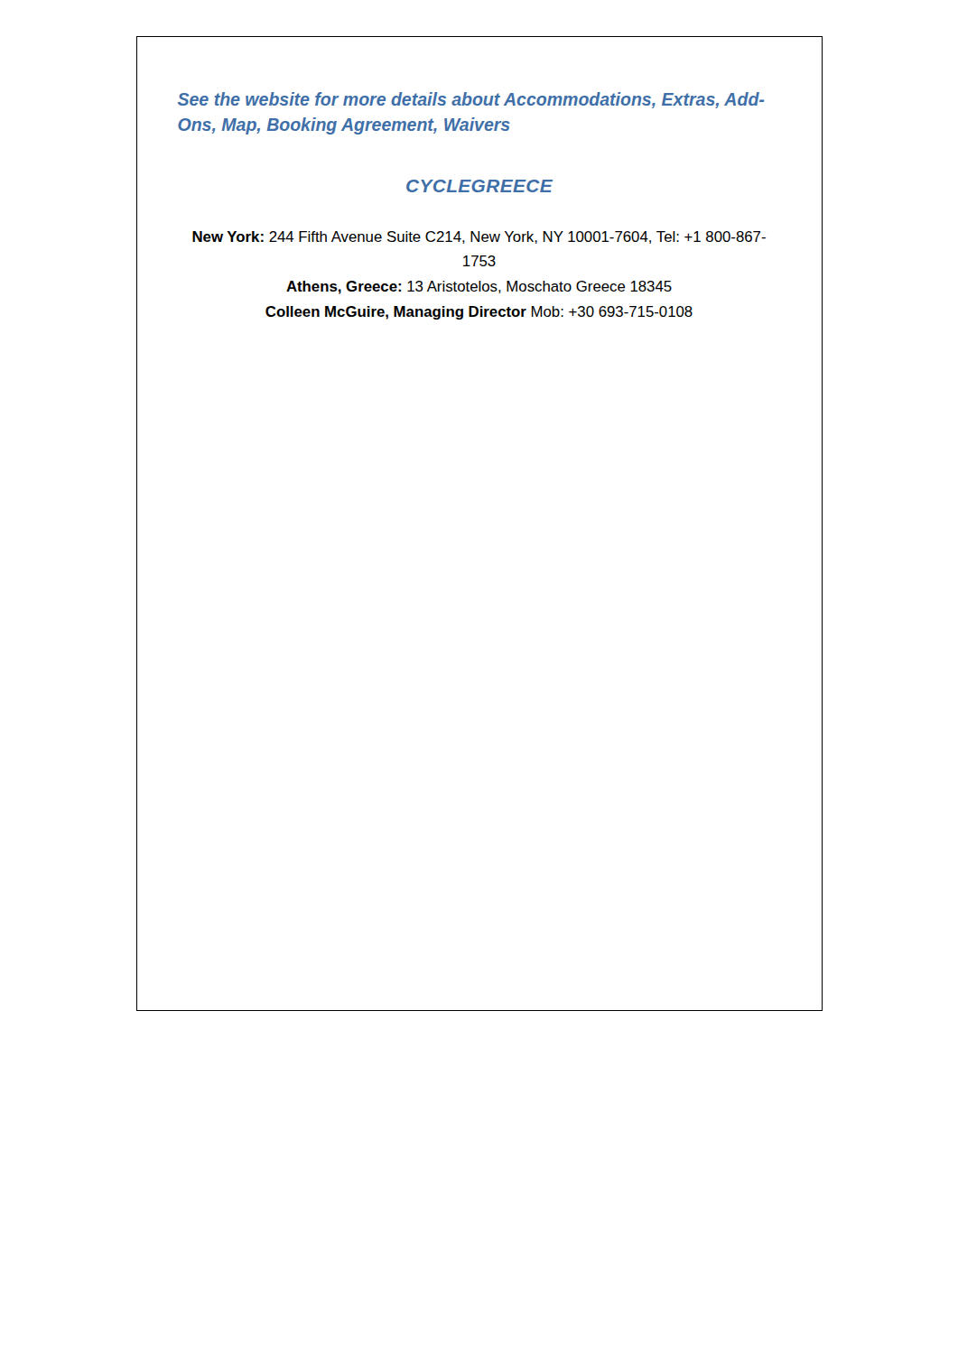See the website for more details about Accommodations, Extras, Add-Ons, Map, Booking Agreement, Waivers
CYCLEGREECE
New York: 244 Fifth Avenue Suite C214, New York, NY 10001-7604, Tel: +1 800-867-1753
Athens, Greece: 13 Aristotelos, Moschato Greece 18345
Colleen McGuire, Managing Director Mob: +30 693-715-0108